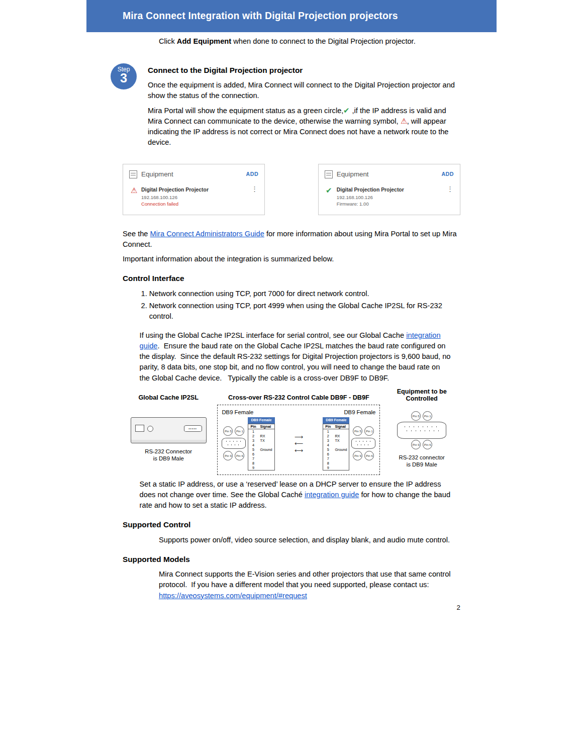Mira Connect Integration with Digital Projection projectors
Click Add Equipment when done to connect to the Digital Projection projector.
Step 3
Connect to the Digital Projection projector
Once the equipment is added, Mira Connect will connect to the Digital Projection projector and show the status of the connection.
Mira Portal will show the equipment status as a green circle,✔ ,if the IP address is valid and Mira Connect can communicate to the device, otherwise the warning symbol, ⚠, will appear indicating the IP address is not correct or Mira Connect does not have a network route to the device.
Equipment
ADD
⚠
Digital Projection Projector
192.168.100.126
Connection failed
⋮
Equipment
ADD
✔
Digital Projection Projector
192.168.100.126
Firmware: 1.00
⋮
See the Mira Connect Administrators Guide for more information about using Mira Portal to set up Mira Connect.
Important information about the integration is summarized below.
Control Interface
Network connection using TCP, port 7000 for direct network control.
Network connection using TCP, port 4999 when using the Global Cache IP2SL for RS-232 control.
If using the Global Cache IP2SL interface for serial control, see our Global Cache integration guide. Ensure the baud rate on the Global Cache IP2SL matches the baud rate configured on the display. Since the default RS-232 settings for Digital Projection projectors is 9,600 baud, no parity, 8 data bits, one stop bit, and no flow control, you will need to change the baud rate on the Global Cache device. Typically the cable is a cross-over DB9F to DB9F.
Global Cache IP2SL
Cross-over RS-232 Control Cable DB9F - DB9F
Equipment to be
Controlled
•••••
RS-232 Connector
is DB9 Male
DB9 Female DB9 Female
Pin 5
Pin 1
Pin 9
Pin 6
DB9 Female
| Pin | Signal |
| --- | --- |
| 1 | |
| 2 | RX |
| 3 | TX |
| 4 | |
| 5 | Ground |
| 6 | |
| 7 | |
| 8 | |
| 9 | |
⟶
⟵
⟷
DB9 Female
| Pin | Signal |
| --- | --- |
| 1 | |
| 2 | RX |
| 3 | TX |
| 4 | |
| 5 | Ground |
| 6 | |
| 7 | |
| 8 | |
| 9 | |
Pin 5
Pin 1
Pin 9
Pin 6
Pin 5
Pin 1
Pin 9
Pin 6
RS-232 connector
is DB9 Male
Set a static IP address, or use a ‘reserved’ lease on a DHCP server to ensure the IP address does not change over time. See the Global Caché integration guide for how to change the baud rate and how to set a static IP address.
Supported Control
Supports power on/off, video source selection, and display blank, and audio mute control.
Supported Models
Mira Connect supports the E-Vision series and other projectors that use that same control protocol. If you have a different model that you need supported, please contact us: https://aveosystems.com/equipment/#request
2